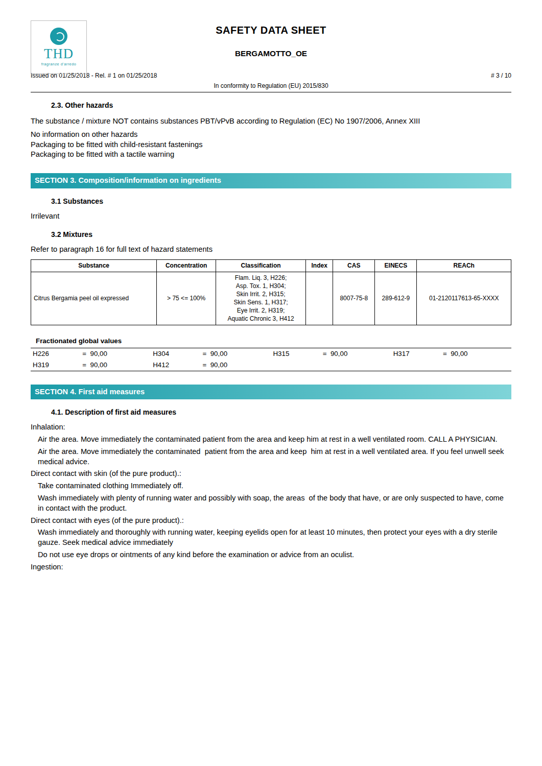THD
fragranze d'arredo
SAFETY DATA SHEET
BERGAMOTTO_OE
Issued on 01/25/2018 - Rel. # 1 on 01/25/2018 # 3 / 10
In conformity to Regulation (EU) 2015/830
2.3. Other hazards
The substance / mixture NOT contains substances PBT/vPvB according to Regulation (EC) No 1907/2006, Annex XIII
No information on other hazards
Packaging to be fitted with child-resistant fastenings
Packaging to be fitted with a tactile warning
SECTION 3. Composition/information on ingredients
3.1 Substances
Irrilevant
3.2 Mixtures
Refer to paragraph 16 for full text of hazard statements
| Substance | Concentration | Classification | Index | CAS | EINECS | REACh |
| --- | --- | --- | --- | --- | --- | --- |
| Citrus Bergamia peel oil expressed | > 75 <= 100% | Flam. Liq. 3, H226; Asp. Tox. 1, H304; Skin Irrit. 2, H315; Skin Sens. 1, H317; Eye Irrit. 2, H319; Aquatic Chronic 3, H412 | | 8007-75-8 | 289-612-9 | 01-2120117613-65-XXXX |
Fractionated global values
| H226 | = 90,00 | H304 | = 90,00 | H315 | = 90,00 | H317 | = 90,00 |
| H319 | = 90,00 | H412 | = 90,00 | | | | |
SECTION 4. First aid measures
4.1. Description of first aid measures
Inhalation:
Air the area. Move immediately the contaminated patient from the area and keep him at rest in a well ventilated room. CALL A PHYSICIAN.
Air the area. Move immediately the contaminated patient from the area and keep him at rest in a well ventilated area. If you feel unwell seek medical advice.
Direct contact with skin (of the pure product).:
Take contaminated clothing Immediately off.
Wash immediately with plenty of running water and possibly with soap, the areas of the body that have, or are only suspected to have, come in contact with the product.
Direct contact with eyes (of the pure product).:
Wash immediately and thoroughly with running water, keeping eyelids open for at least 10 minutes, then protect your eyes with a dry sterile gauze. Seek medical advice immediately
Do not use eye drops or ointments of any kind before the examination or advice from an oculist.
Ingestion: